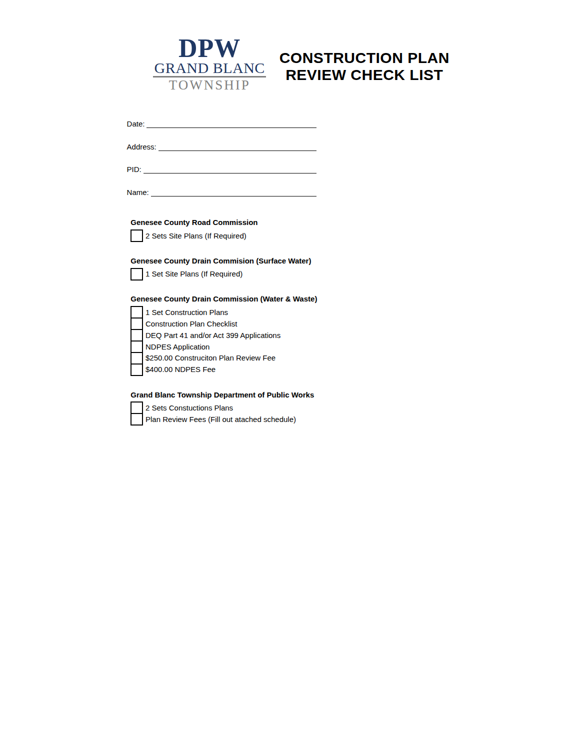DPW
GRAND BLANC
TOWNSHIP
CONSTRUCTION PLAN
REVIEW CHECK LIST
Date:
Address:
PID:
Name:
Genesee County Road Commission
2 Sets Site Plans (If Required)
Genesee County Drain Commision (Surface Water)
1 Set Site Plans (If Required)
Genesee County Drain Commission (Water & Waste)
1 Set Construction Plans
Construction Plan Checklist
DEQ Part 41 and/or Act 399 Applications
NDPES Application
$250.00 Construciton Plan Review Fee
$400.00 NDPES Fee
Grand Blanc Township Department of Public Works
2 Sets Constuctions Plans
Plan Review Fees (Fill out atached schedule)